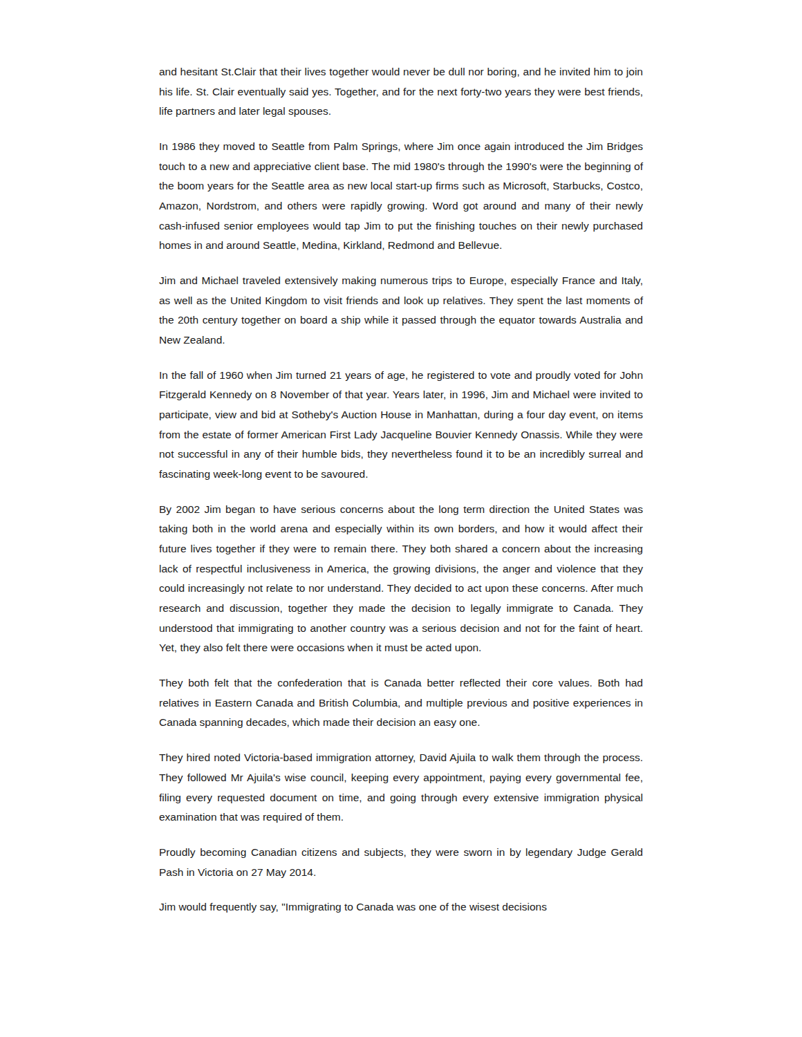and hesitant St.Clair that their lives together would never be dull nor boring, and he invited him to join his life. St. Clair eventually said yes. Together, and for the next forty-two years they were best friends, life partners and later legal spouses.
In 1986 they moved to Seattle from Palm Springs, where Jim once again introduced the Jim Bridges touch to a new and appreciative client base. The mid 1980's through the 1990's were the beginning of the boom years for the Seattle area as new local start-up firms such as Microsoft, Starbucks, Costco, Amazon, Nordstrom, and others were rapidly growing. Word got around and many of their newly cash-infused senior employees would tap Jim to put the finishing touches on their newly purchased homes in and around Seattle, Medina, Kirkland, Redmond and Bellevue.
Jim and Michael traveled extensively making numerous trips to Europe, especially France and Italy, as well as the United Kingdom to visit friends and look up relatives. They spent the last moments of the 20th century together on board a ship while it passed through the equator towards Australia and New Zealand.
In the fall of 1960 when Jim turned 21 years of age, he registered to vote and proudly voted for John Fitzgerald Kennedy on 8 November of that year. Years later, in 1996, Jim and Michael were invited to participate, view and bid at Sotheby's Auction House in Manhattan, during a four day event, on items from the estate of former American First Lady Jacqueline Bouvier Kennedy Onassis. While they were not successful in any of their humble bids, they nevertheless found it to be an incredibly surreal and fascinating week-long event to be savoured.
By 2002 Jim began to have serious concerns about the long term direction the United States was taking both in the world arena and especially within its own borders, and how it would affect their future lives together if they were to remain there. They both shared a concern about the increasing lack of respectful inclusiveness in America, the growing divisions, the anger and violence that they could increasingly not relate to nor understand. They decided to act upon these concerns. After much research and discussion, together they made the decision to legally immigrate to Canada. They understood that immigrating to another country was a serious decision and not for the faint of heart. Yet, they also felt there were occasions when it must be acted upon.
They both felt that the confederation that is Canada better reflected their core values. Both had relatives in Eastern Canada and British Columbia, and multiple previous and positive experiences in Canada spanning decades, which made their decision an easy one.
They hired noted Victoria-based immigration attorney, David Ajuila to walk them through the process. They followed Mr Ajuila's wise council, keeping every appointment, paying every governmental fee, filing every requested document on time, and going through every extensive immigration physical examination that was required of them.
Proudly becoming Canadian citizens and subjects, they were sworn in by legendary Judge Gerald Pash in Victoria on 27 May 2014.
Jim would frequently say, "Immigrating to Canada was one of the wisest decisions